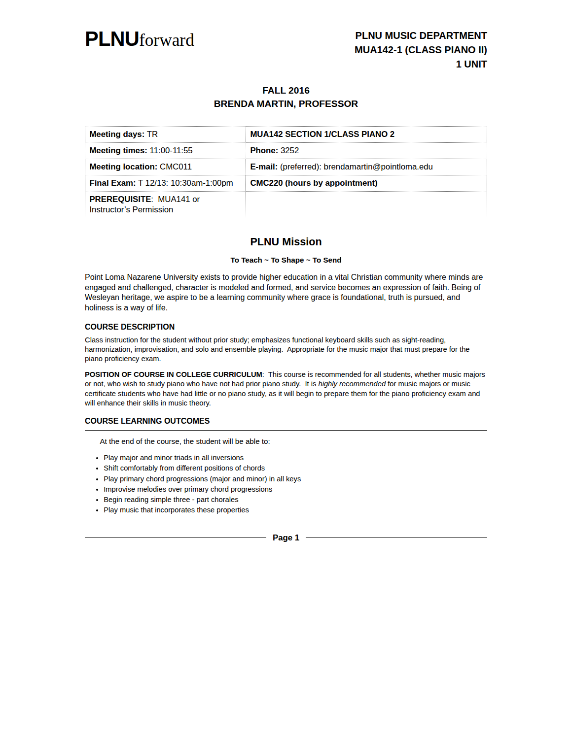PLNUforward
PLNU MUSIC DEPARTMENT
MUA142-1 (CLASS PIANO II)
1 UNIT
FALL 2016
BRENDA MARTIN, PROFESSOR
| Meeting days: TR | MUA142 SECTION 1/CLASS PIANO 2 |
| Meeting times: 11:00-11:55 | Phone: 3252 |
| Meeting location: CMC011 | E-mail: (preferred): brendamartin@pointloma.edu |
| Final Exam: T 12/13: 10:30am-1:00pm | CMC220 (hours by appointment) |
| PREREQUISITE : MUA141 or Instructor’s Permission | |
PLNU Mission
To Teach ~ To Shape ~ To Send
Point Loma Nazarene University exists to provide higher education in a vital Christian community where minds are engaged and challenged, character is modeled and formed, and service becomes an expression of faith. Being of Wesleyan heritage, we aspire to be a learning community where grace is foundational, truth is pursued, and holiness is a way of life.
Course Description
Class instruction for the student without prior study; emphasizes functional keyboard skills such as sight-reading, harmonization, improvisation, and solo and ensemble playing. Appropriate for the music major that must prepare for the piano proficiency exam.
POSITION OF COURSE IN COLLEGE CURRICULUM: This course is recommended for all students, whether music majors or not, who wish to study piano who have not had prior piano study. It is highly recommended for music majors or music certificate students who have had little or no piano study, as it will begin to prepare them for the piano proficiency exam and will enhance their skills in music theory.
Course Learning Outcomes
At the end of the course, the student will be able to:
Play major and minor triads in all inversions
Shift comfortably from different positions of chords
Play primary chord progressions (major and minor) in all keys
Improvise melodies over primary chord progressions
Begin reading simple three - part chorales
Play music that incorporates these properties
Page 1